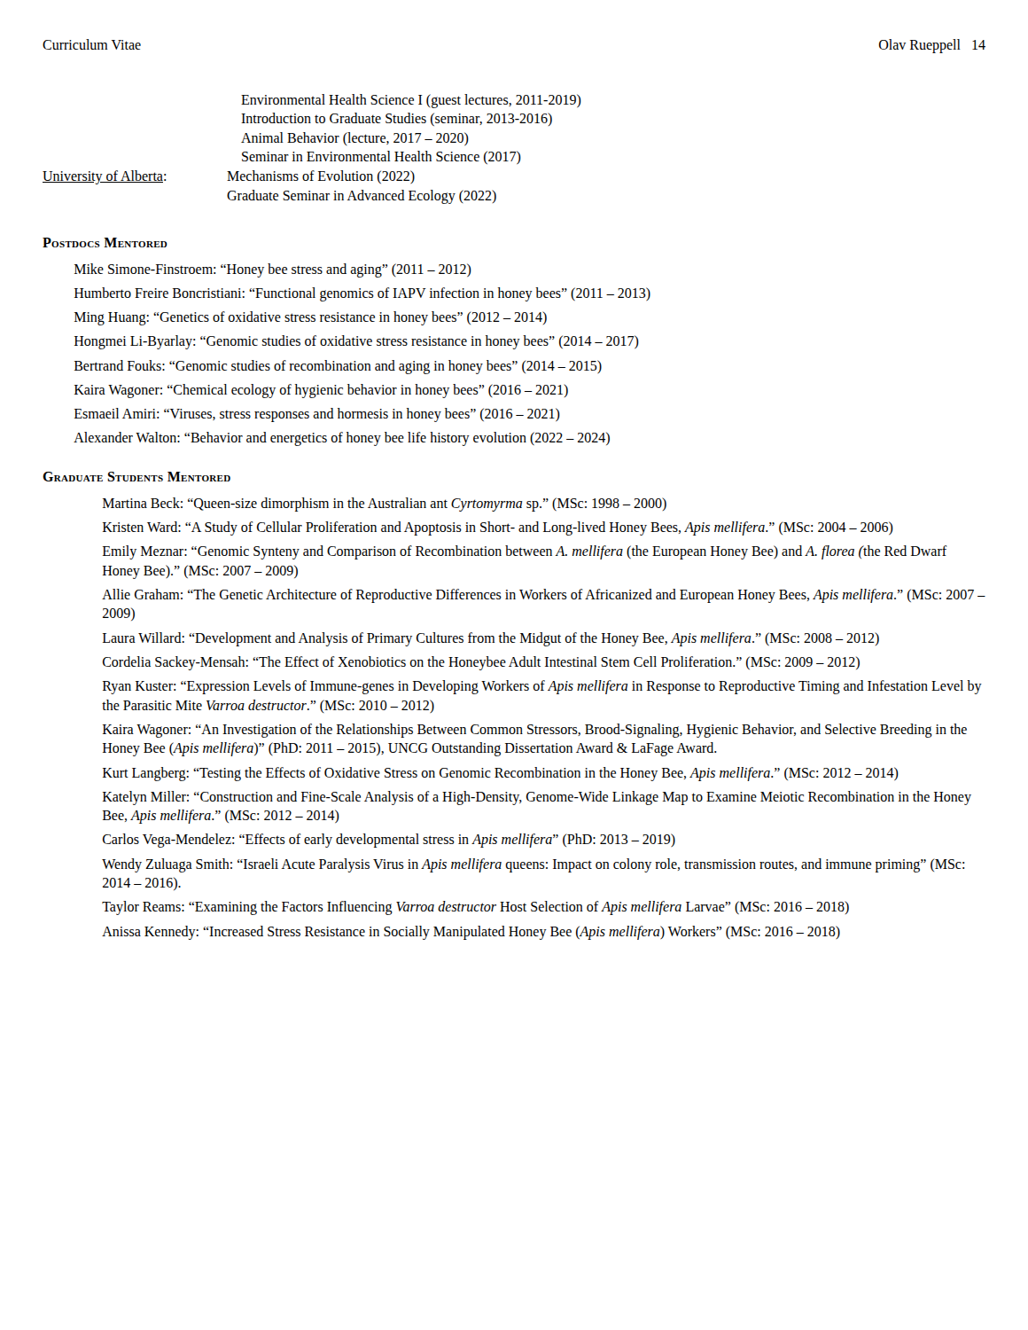Curriculum Vitae
Olav Rueppell 14
Environmental Health Science I (guest lectures, 2011-2019) Introduction to Graduate Studies (seminar, 2013-2016) Animal Behavior (lecture, 2017 – 2020) Seminar in Environmental Health Science (2017)
University of Alberta:
Mechanisms of Evolution (2022) Graduate Seminar in Advanced Ecology (2022)
Postdocs Mentored
Mike Simone-Finstroem: “Honey bee stress and aging” (2011 – 2012)
Humberto Freire Boncristiani: “Functional genomics of IAPV infection in honey bees” (2011 – 2013)
Ming Huang: “Genetics of oxidative stress resistance in honey bees” (2012 – 2014)
Hongmei Li-Byarlay: “Genomic studies of oxidative stress resistance in honey bees” (2014 – 2017)
Bertrand Fouks: “Genomic studies of recombination and aging in honey bees” (2014 – 2015)
Kaira Wagoner: “Chemical ecology of hygienic behavior in honey bees” (2016 – 2021)
Esmaeil Amiri: “Viruses, stress responses and hormesis in honey bees” (2016 – 2021)
Alexander Walton: “Behavior and energetics of honey bee life history evolution (2022 – 2024)
Graduate Students Mentored
Martina Beck: “Queen-size dimorphism in the Australian ant Cyrtomyrma sp.” (MSc: 1998 – 2000)
Kristen Ward: “A Study of Cellular Proliferation and Apoptosis in Short- and Long-lived Honey Bees, Apis mellifera.” (MSc: 2004 – 2006)
Emily Meznar: “Genomic Synteny and Comparison of Recombination between A. mellifera (the European Honey Bee) and A. florea (the Red Dwarf Honey Bee).” (MSc: 2007 – 2009)
Allie Graham: “The Genetic Architecture of Reproductive Differences in Workers of Africanized and European Honey Bees, Apis mellifera.” (MSc: 2007 – 2009)
Laura Willard: “Development and Analysis of Primary Cultures from the Midgut of the Honey Bee, Apis mellifera.” (MSc: 2008 – 2012)
Cordelia Sackey-Mensah: “The Effect of Xenobiotics on the Honeybee Adult Intestinal Stem Cell Proliferation.” (MSc: 2009 – 2012)
Ryan Kuster: “Expression Levels of Immune-genes in Developing Workers of Apis mellifera in Response to Reproductive Timing and Infestation Level by the Parasitic Mite Varroa destructor.” (MSc: 2010 – 2012)
Kaira Wagoner: “An Investigation of the Relationships Between Common Stressors, Brood-Signaling, Hygienic Behavior, and Selective Breeding in the Honey Bee (Apis mellifera)” (PhD: 2011 – 2015), UNCG Outstanding Dissertation Award & LaFage Award.
Kurt Langberg: “Testing the Effects of Oxidative Stress on Genomic Recombination in the Honey Bee, Apis mellifera.” (MSc: 2012 – 2014)
Katelyn Miller: “Construction and Fine-Scale Analysis of a High-Density, Genome-Wide Linkage Map to Examine Meiotic Recombination in the Honey Bee, Apis mellifera.” (MSc: 2012 – 2014)
Carlos Vega-Mendelez: “Effects of early developmental stress in Apis mellifera” (PhD: 2013 – 2019)
Wendy Zuluaga Smith: “Israeli Acute Paralysis Virus in Apis mellifera queens: Impact on colony role, transmission routes, and immune priming” (MSc: 2014 – 2016).
Taylor Reams: “Examining the Factors Influencing Varroa destructor Host Selection of Apis mellifera Larvae” (MSc: 2016 – 2018)
Anissa Kennedy: “Increased Stress Resistance in Socially Manipulated Honey Bee (Apis mellifera) Workers” (MSc: 2016 – 2018)